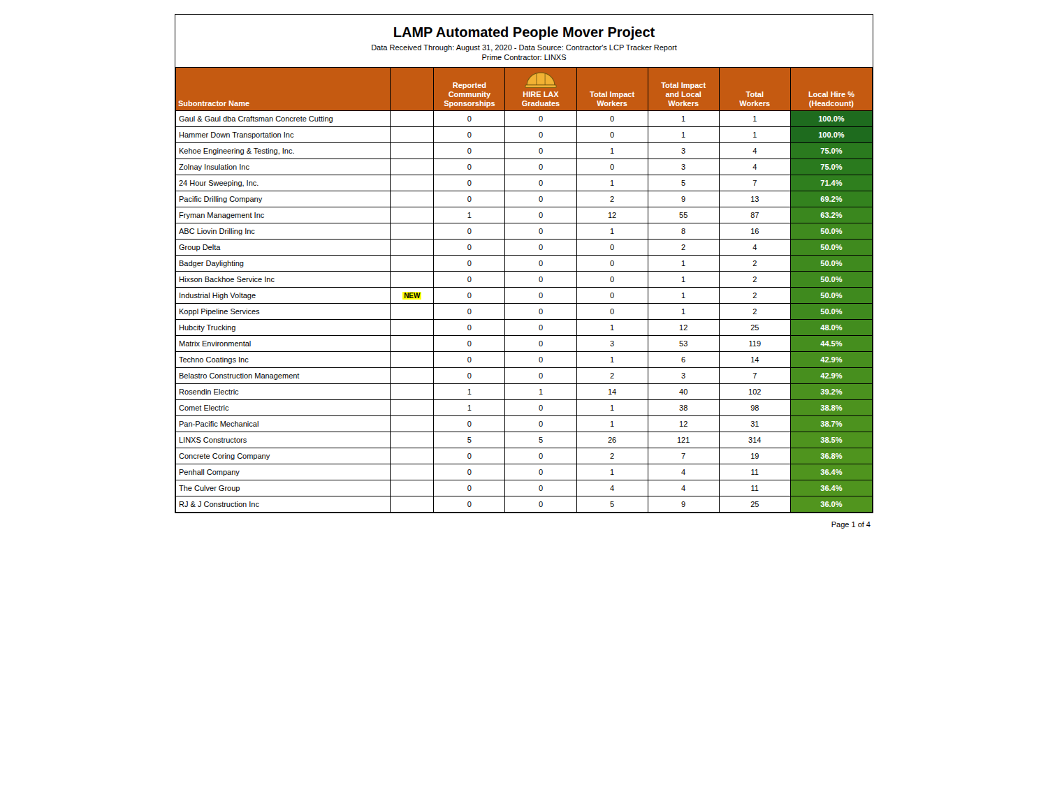LAMP Automated People Mover Project
Data Received Through: August 31, 2020 - Data Source: Contractor's LCP Tracker Report
Prime Contractor: LINXS
| Subontractor Name | | Reported Community Sponsorships | HIRE LAX Graduates | Total Impact Workers | Total Impact and Local Workers | Total Workers | Local Hire % (Headcount) |
| --- | --- | --- | --- | --- | --- | --- | --- |
| Gaul & Gaul dba Craftsman Concrete Cutting | | 0 | 0 | 0 | 1 | 1 | 100.0% |
| Hammer Down Transportation Inc | | 0 | 0 | 0 | 1 | 1 | 100.0% |
| Kehoe Engineering & Testing, Inc. | | 0 | 0 | 1 | 3 | 4 | 75.0% |
| Zolnay Insulation Inc | | 0 | 0 | 0 | 3 | 4 | 75.0% |
| 24 Hour Sweeping, Inc. | | 0 | 0 | 1 | 5 | 7 | 71.4% |
| Pacific Drilling Company | | 0 | 0 | 2 | 9 | 13 | 69.2% |
| Fryman Management Inc | | 1 | 0 | 12 | 55 | 87 | 63.2% |
| ABC Liovin Drilling Inc | | 0 | 0 | 1 | 8 | 16 | 50.0% |
| Group Delta | | 0 | 0 | 0 | 2 | 4 | 50.0% |
| Badger Daylighting | | 0 | 0 | 0 | 1 | 2 | 50.0% |
| Hixson Backhoe Service Inc | | 0 | 0 | 0 | 1 | 2 | 50.0% |
| Industrial High Voltage | NEW | 0 | 0 | 0 | 1 | 2 | 50.0% |
| Koppl Pipeline Services | | 0 | 0 | 0 | 1 | 2 | 50.0% |
| Hubcity Trucking | | 0 | 0 | 1 | 12 | 25 | 48.0% |
| Matrix Environmental | | 0 | 0 | 3 | 53 | 119 | 44.5% |
| Techno Coatings Inc | | 0 | 0 | 1 | 6 | 14 | 42.9% |
| Belastro Construction Management | | 0 | 0 | 2 | 3 | 7 | 42.9% |
| Rosendin Electric | | 1 | 1 | 14 | 40 | 102 | 39.2% |
| Comet Electric | | 1 | 0 | 1 | 38 | 98 | 38.8% |
| Pan-Pacific Mechanical | | 0 | 0 | 1 | 12 | 31 | 38.7% |
| LINXS Constructors | | 5 | 5 | 26 | 121 | 314 | 38.5% |
| Concrete Coring Company | | 0 | 0 | 2 | 7 | 19 | 36.8% |
| Penhall Company | | 0 | 0 | 1 | 4 | 11 | 36.4% |
| The Culver Group | | 0 | 0 | 4 | 4 | 11 | 36.4% |
| RJ & J Construction Inc | | 0 | 0 | 5 | 9 | 25 | 36.0% |
Page 1 of 4